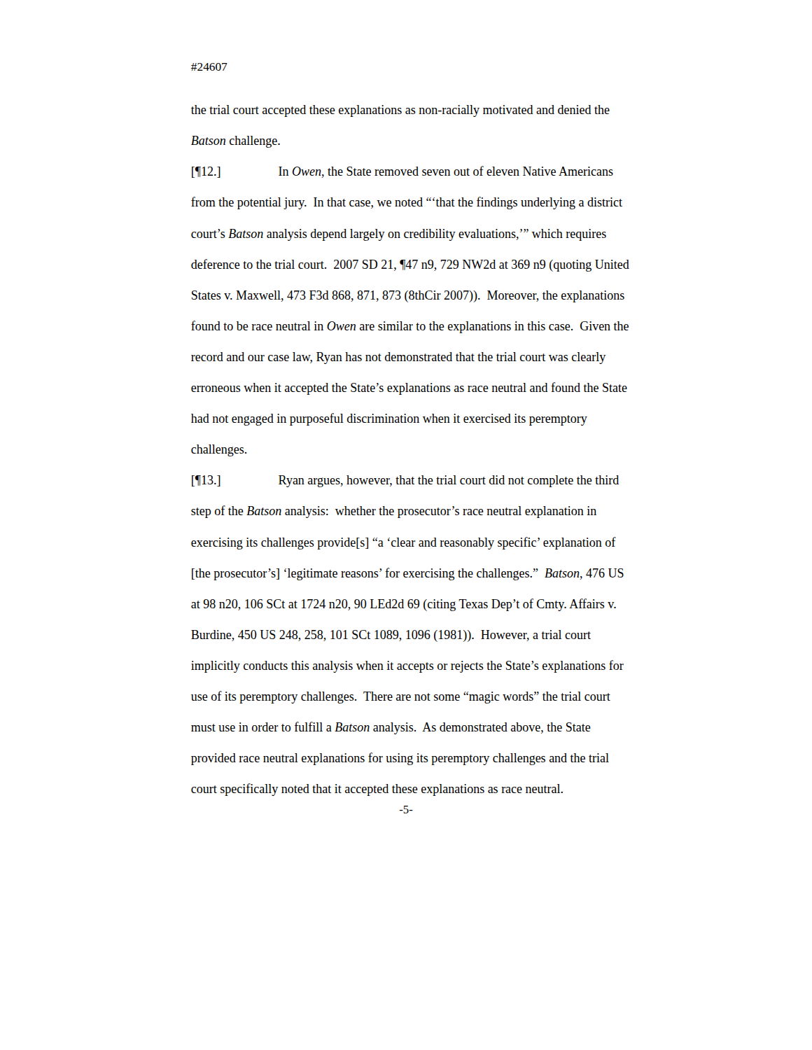#24607
the trial court accepted these explanations as non-racially motivated and denied the Batson challenge.
[¶12.] In Owen, the State removed seven out of eleven Native Americans from the potential jury. In that case, we noted “‘that the findings underlying a district court’s Batson analysis depend largely on credibility evaluations,’” which requires deference to the trial court. 2007 SD 21, ¶47 n9, 729 NW2d at 369 n9 (quoting United States v. Maxwell, 473 F3d 868, 871, 873 (8thCir 2007)). Moreover, the explanations found to be race neutral in Owen are similar to the explanations in this case. Given the record and our case law, Ryan has not demonstrated that the trial court was clearly erroneous when it accepted the State’s explanations as race neutral and found the State had not engaged in purposeful discrimination when it exercised its peremptory challenges.
[¶13.] Ryan argues, however, that the trial court did not complete the third step of the Batson analysis: whether the prosecutor’s race neutral explanation in exercising its challenges provide[s] “a ‘clear and reasonably specific’ explanation of [the prosecutor’s] ‘legitimate reasons’ for exercising the challenges.” Batson, 476 US at 98 n20, 106 SCt at 1724 n20, 90 LEd2d 69 (citing Texas Dep’t of Cmty. Affairs v. Burdine, 450 US 248, 258, 101 SCt 1089, 1096 (1981)). However, a trial court implicitly conducts this analysis when it accepts or rejects the State’s explanations for use of its peremptory challenges. There are not some “magic words” the trial court must use in order to fulfill a Batson analysis. As demonstrated above, the State provided race neutral explanations for using its peremptory challenges and the trial court specifically noted that it accepted these explanations as race neutral.
-5-